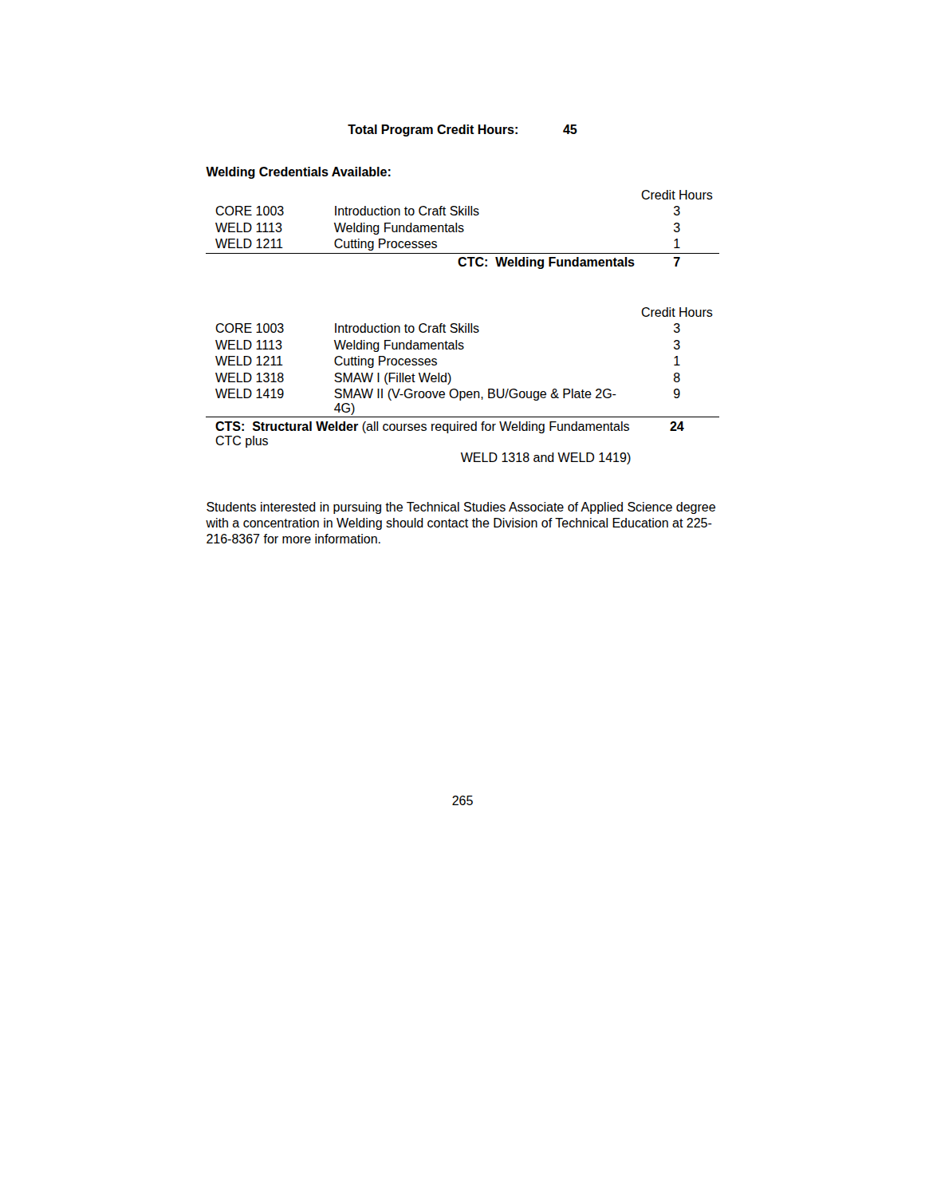Total Program Credit Hours: 45
Welding Credentials Available:
| | | Credit Hours |
| CORE 1003 | Introduction to Craft Skills | 3 |
| WELD 1113 | Welding Fundamentals | 3 |
| WELD 1211 | Cutting Processes | 1 |
| CTC: Welding Fundamentals | 7 |
| | | Credit Hours |
| CORE 1003 | Introduction to Craft Skills | 3 |
| WELD 1113 | Welding Fundamentals | 3 |
| WELD 1211 | Cutting Processes | 1 |
| WELD 1318 | SMAW I (Fillet Weld) | 8 |
| WELD 1419 | SMAW II (V-Groove Open, BU/Gouge & Plate 2G-4G) | 9 |
| CTS: Structural Welder (all courses required for Welding Fundamentals CTC plus | 24 |
| WELD 1318 and WELD 1419) | |
Students interested in pursuing the Technical Studies Associate of Applied Science degree with a concentration in Welding should contact the Division of Technical Education at 225-216-8367 for more information.
265